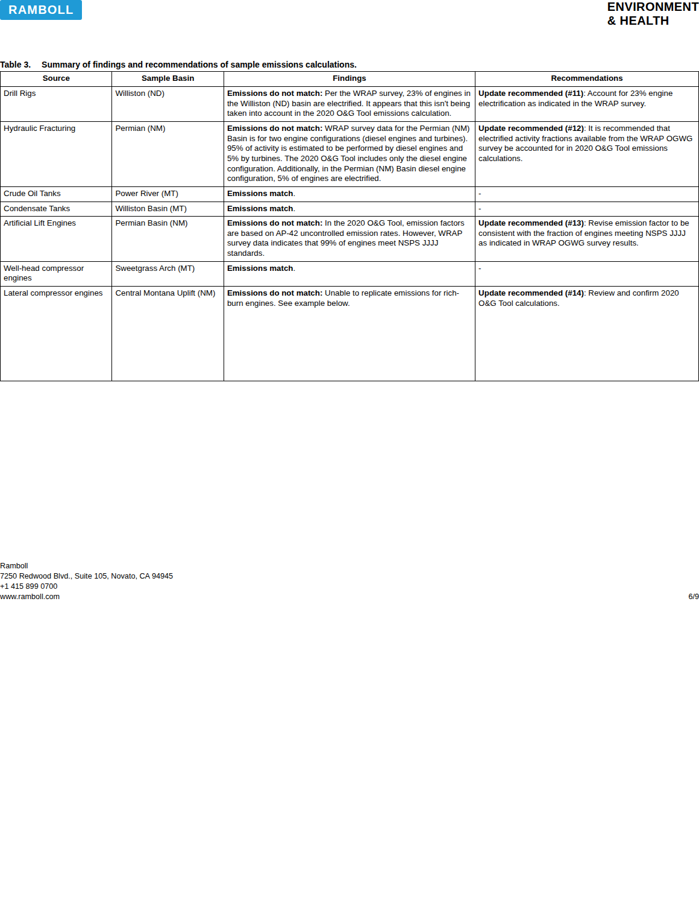RAMBOLL
ENVIRONMENT
& HEALTH
Table 3. Summary of findings and recommendations of sample emissions calculations.
| Source | Sample Basin | Findings | Recommendations |
| --- | --- | --- | --- |
| Drill Rigs | Williston (ND) | Emissions do not match: Per the WRAP survey, 23% of engines in the Williston (ND) basin are electrified. It appears that this isn't being taken into account in the 2020 O&G Tool emissions calculation. | Update recommended (#11) : Account for 23% engine electrification as indicated in the WRAP survey. |
| Hydraulic Fracturing | Permian (NM) | Emissions do not match: WRAP survey data for the Permian (NM) Basin is for two engine configurations (diesel engines and turbines). 95% of activity is estimated to be performed by diesel engines and 5% by turbines. The 2020 O&G Tool includes only the diesel engine configuration. Additionally, in the Permian (NM) Basin diesel engine configuration, 5% of engines are electrified. | Update recommended (#12) : It is recommended that electrified activity fractions available from the WRAP OGWG survey be accounted for in 2020 O&G Tool emissions calculations. |
| Crude Oil Tanks | Power River (MT) | Emissions match . | - |
| Condensate Tanks | Williston Basin (MT) | Emissions match . | - |
| Artificial Lift Engines | Permian Basin (NM) | Emissions do not match: In the 2020 O&G Tool, emission factors are based on AP-42 uncontrolled emission rates. However, WRAP survey data indicates that 99% of engines meet NSPS JJJJ standards. | Update recommended (#13) : Revise emission factor to be consistent with the fraction of engines meeting NSPS JJJJ as indicated in WRAP OGWG survey results. |
| Well-head compressor engines | Sweetgrass Arch (MT) | Emissions match . | - |
| Lateral compressor engines | Central Montana Uplift (NM) | Emissions do not match: Unable to replicate emissions for rich-burn engines. See example below. | Update recommended (#14) : Review and confirm 2020 O&G Tool calculations. |
Ramboll 7250 Redwood Blvd., Suite 105, Novato, CA 94945 +1 415 899 0700 www.ramboll.com
6/9